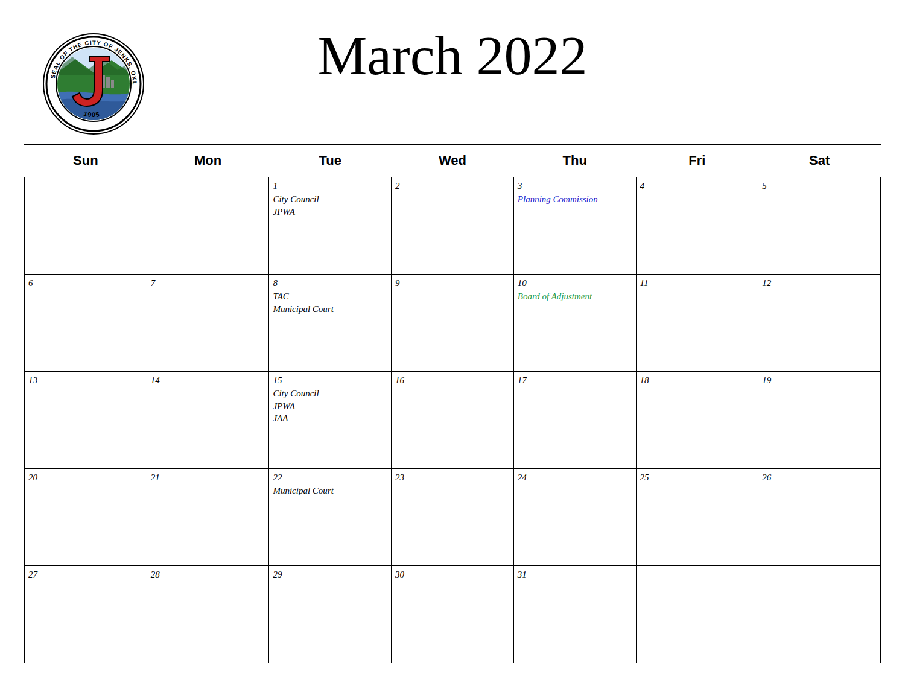Seal of the City of Jenks, Oklahoma — 1905 SEAL OF THE CITY OF JENKS, OKLAHOMA 1905
March 2022
| Sun | Mon | Tue | Wed | Thu | Fri | Sat |
| --- | --- | --- | --- | --- | --- | --- |
| | | 1 City Council JPWA | 2 | 3 Planning Commission | 4 | 5 |
| 6 | 7 | 8 TAC Municipal Court | 9 | 10 Board of Adjustment | 11 | 12 |
| 13 | 14 | 15 City Council JPWA JAA | 16 | 17 | 18 | 19 |
| 20 | 21 | 22 Municipal Court | 23 | 24 | 25 | 26 |
| 27 | 28 | 29 | 30 | 31 | | |